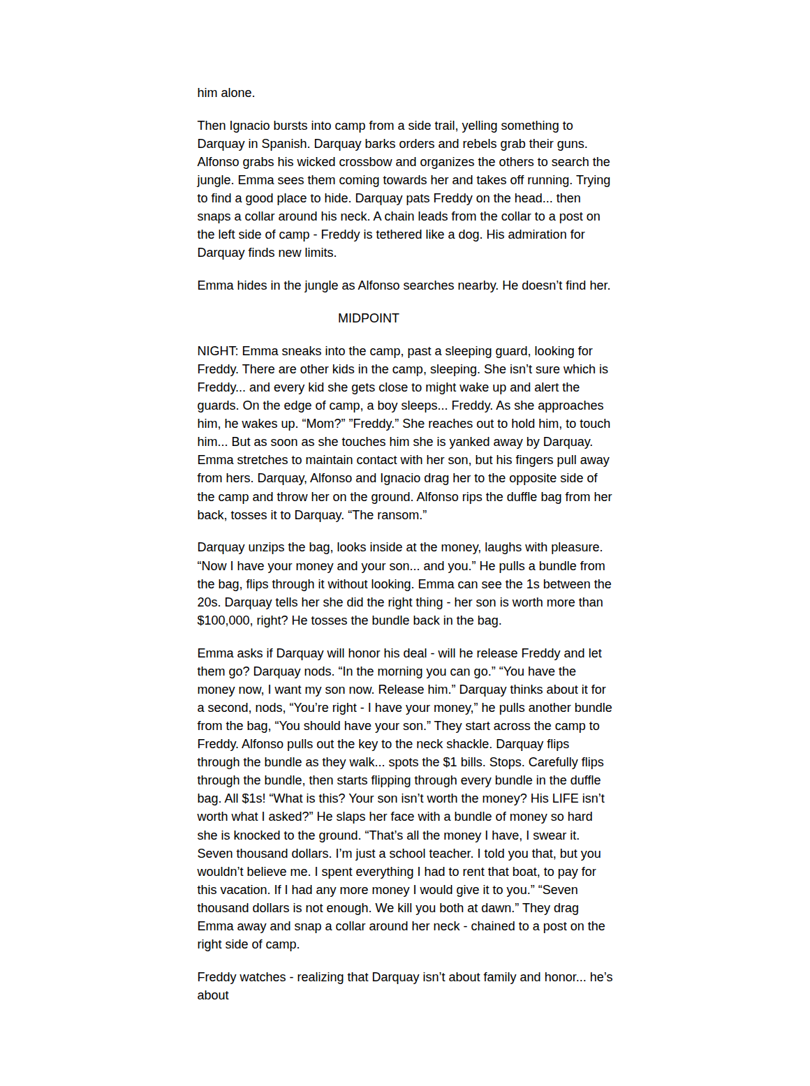him alone.
Then Ignacio bursts into camp from a side trail, yelling something to Darquay in Spanish. Darquay barks orders and rebels grab their guns. Alfonso grabs his wicked crossbow and organizes the others to search the jungle. Emma sees them coming towards her and takes off running. Trying to find a good place to hide. Darquay pats Freddy on the head... then snaps a collar around his neck. A chain leads from the collar to a post on the left side of camp - Freddy is tethered like a dog. His admiration for Darquay finds new limits.
Emma hides in the jungle as Alfonso searches nearby. He doesn’t find her.
MIDPOINT
NIGHT: Emma sneaks into the camp, past a sleeping guard, looking for Freddy. There are other kids in the camp, sleeping. She isn’t sure which is Freddy... and every kid she gets close to might wake up and alert the guards. On the edge of camp, a boy sleeps... Freddy. As she approaches him, he wakes up. “Mom?” ”Freddy.” She reaches out to hold him, to touch him... But as soon as she touches him she is yanked away by Darquay. Emma stretches to maintain contact with her son, but his fingers pull away from hers. Darquay, Alfonso and Ignacio drag her to the opposite side of the camp and throw her on the ground. Alfonso rips the duffle bag from her back, tosses it to Darquay. “The ransom.”
Darquay unzips the bag, looks inside at the money, laughs with pleasure. “Now I have your money and your son... and you.” He pulls a bundle from the bag, flips through it without looking. Emma can see the 1s between the 20s. Darquay tells her she did the right thing - her son is worth more than $100,000, right? He tosses the bundle back in the bag.
Emma asks if Darquay will honor his deal - will he release Freddy and let them go? Darquay nods. “In the morning you can go.” “You have the money now, I want my son now. Release him.” Darquay thinks about it for a second, nods, “You’re right - I have your money,” he pulls another bundle from the bag, “You should have your son.” They start across the camp to Freddy. Alfonso pulls out the key to the neck shackle. Darquay flips through the bundle as they walk... spots the $1 bills. Stops. Carefully flips through the bundle, then starts flipping through every bundle in the duffle bag. All $1s! “What is this? Your son isn’t worth the money? His LIFE isn’t worth what I asked?” He slaps her face with a bundle of money so hard she is knocked to the ground. “That’s all the money I have, I swear it. Seven thousand dollars. I’m just a school teacher. I told you that, but you wouldn’t believe me. I spent everything I had to rent that boat, to pay for this vacation. If I had any more money I would give it to you.” “Seven thousand dollars is not enough. We kill you both at dawn.” They drag Emma away and snap a collar around her neck - chained to a post on the right side of camp.
Freddy watches - realizing that Darquay isn’t about family and honor... he’s about